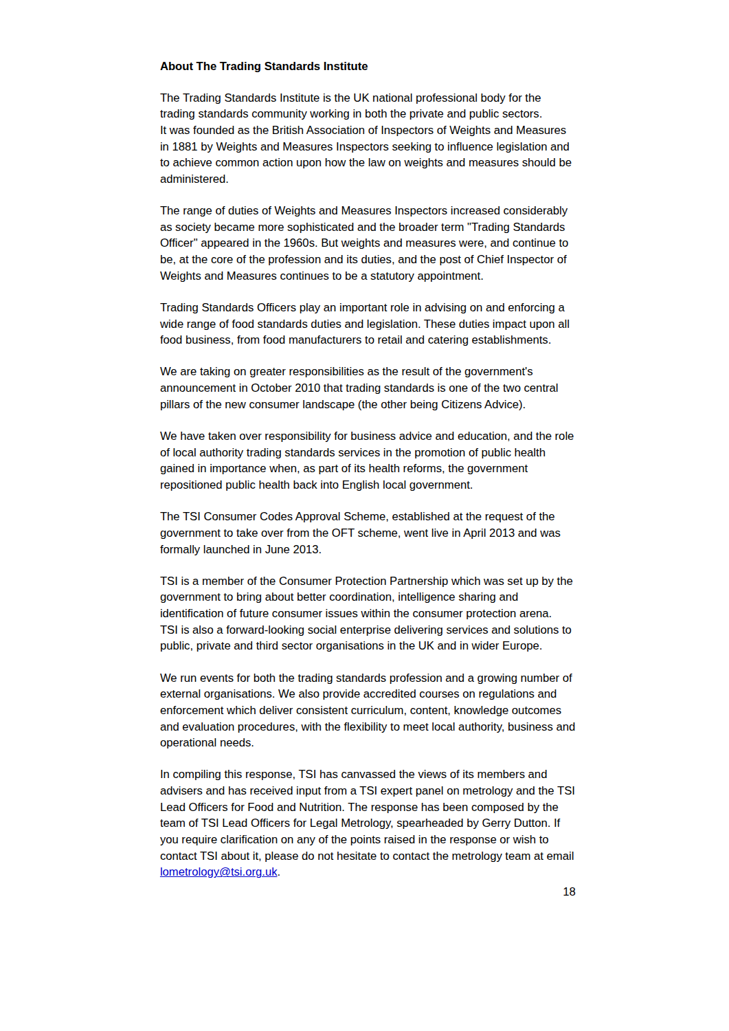About The Trading Standards Institute
The Trading Standards Institute is the UK national professional body for the trading standards community working in both the private and public sectors.
It was founded as the British Association of Inspectors of Weights and Measures in 1881 by Weights and Measures Inspectors seeking to influence legislation and to achieve common action upon how the law on weights and measures should be administered.
The range of duties of Weights and Measures Inspectors increased considerably as society became more sophisticated and the broader term "Trading Standards Officer" appeared in the 1960s. But weights and measures were, and continue to be, at the core of the profession and its duties, and the post of Chief Inspector of Weights and Measures continues to be a statutory appointment.
Trading Standards Officers play an important role in advising on and enforcing a wide range of food standards duties and legislation. These duties impact upon all food business, from food manufacturers to retail and catering establishments.
We are taking on greater responsibilities as the result of the government's announcement in October 2010 that trading standards is one of the two central pillars of the new consumer landscape (the other being Citizens Advice).
We have taken over responsibility for business advice and education, and the role of local authority trading standards services in the promotion of public health gained in importance when, as part of its health reforms, the government repositioned public health back into English local government.
The TSI Consumer Codes Approval Scheme, established at the request of the government to take over from the OFT scheme, went live in April 2013 and was formally launched in June 2013.
TSI is a member of the Consumer Protection Partnership which was set up by the government to bring about better coordination, intelligence sharing and identification of future consumer issues within the consumer protection arena.
TSI is also a forward-looking social enterprise delivering services and solutions to public, private and third sector organisations in the UK and in wider Europe.
We run events for both the trading standards profession and a growing number of external organisations. We also provide accredited courses on regulations and enforcement which deliver consistent curriculum, content, knowledge outcomes and evaluation procedures, with the flexibility to meet local authority, business and operational needs.
In compiling this response, TSI has canvassed the views of its members and advisers and has received input from a TSI expert panel on metrology and the TSI Lead Officers for Food and Nutrition. The response has been composed by the team of TSI Lead Officers for Legal Metrology, spearheaded by Gerry Dutton. If you require clarification on any of the points raised in the response or wish to contact TSI about it, please do not hesitate to contact the metrology team at email lometrology@tsi.org.uk.
18